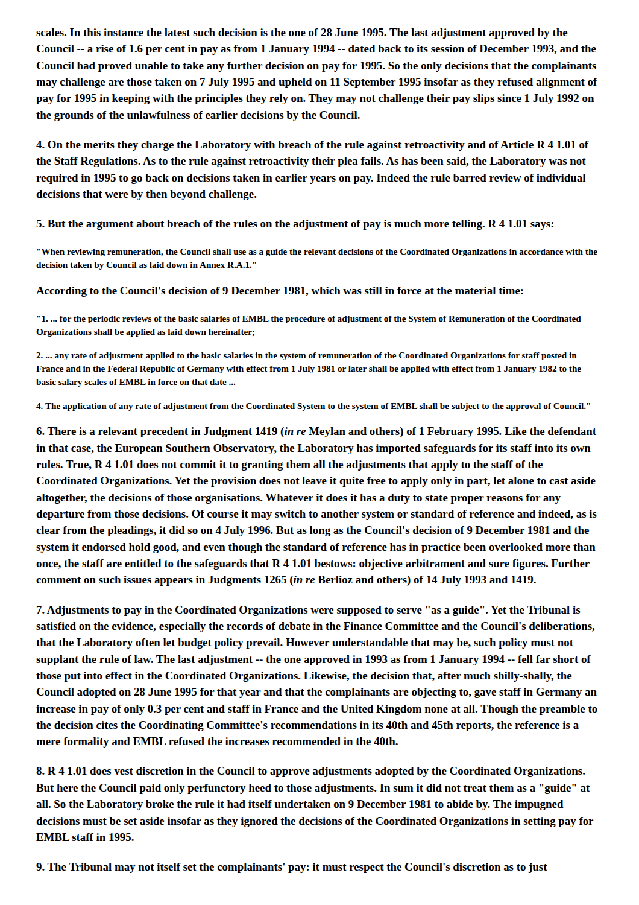scales. In this instance the latest such decision is the one of 28 June 1995. The last adjustment approved by the Council -- a rise of 1.6 per cent in pay as from 1 January 1994 -- dated back to its session of December 1993, and the Council had proved unable to take any further decision on pay for 1995. So the only decisions that the complainants may challenge are those taken on 7 July 1995 and upheld on 11 September 1995 insofar as they refused alignment of pay for 1995 in keeping with the principles they rely on. They may not challenge their pay slips since 1 July 1992 on the grounds of the unlawfulness of earlier decisions by the Council.
4. On the merits they charge the Laboratory with breach of the rule against retroactivity and of Article R 4 1.01 of the Staff Regulations. As to the rule against retroactivity their plea fails. As has been said, the Laboratory was not required in 1995 to go back on decisions taken in earlier years on pay. Indeed the rule barred review of individual decisions that were by then beyond challenge.
5. But the argument about breach of the rules on the adjustment of pay is much more telling. R 4 1.01 says:
"When reviewing remuneration, the Council shall use as a guide the relevant decisions of the Coordinated Organizations in accordance with the decision taken by Council as laid down in Annex R.A.1."
According to the Council's decision of 9 December 1981, which was still in force at the material time:
"1. ... for the periodic reviews of the basic salaries of EMBL the procedure of adjustment of the System of Remuneration of the Coordinated Organizations shall be applied as laid down hereinafter;
2. ... any rate of adjustment applied to the basic salaries in the system of remuneration of the Coordinated Organizations for staff posted in France and in the Federal Republic of Germany with effect from 1 July 1981 or later shall be applied with effect from 1 January 1982 to the basic salary scales of EMBL in force on that date ...
4. The application of any rate of adjustment from the Coordinated System to the system of EMBL shall be subject to the approval of Council."
6. There is a relevant precedent in Judgment 1419 (in re Meylan and others) of 1 February 1995. Like the defendant in that case, the European Southern Observatory, the Laboratory has imported safeguards for its staff into its own rules. True, R 4 1.01 does not commit it to granting them all the adjustments that apply to the staff of the Coordinated Organizations. Yet the provision does not leave it quite free to apply only in part, let alone to cast aside altogether, the decisions of those organisations. Whatever it does it has a duty to state proper reasons for any departure from those decisions. Of course it may switch to another system or standard of reference and indeed, as is clear from the pleadings, it did so on 4 July 1996. But as long as the Council's decision of 9 December 1981 and the system it endorsed hold good, and even though the standard of reference has in practice been overlooked more than once, the staff are entitled to the safeguards that R 4 1.01 bestows: objective arbitrament and sure figures. Further comment on such issues appears in Judgments 1265 (in re Berlioz and others) of 14 July 1993 and 1419.
7. Adjustments to pay in the Coordinated Organizations were supposed to serve "as a guide". Yet the Tribunal is satisfied on the evidence, especially the records of debate in the Finance Committee and the Council's deliberations, that the Laboratory often let budget policy prevail. However understandable that may be, such policy must not supplant the rule of law. The last adjustment -- the one approved in 1993 as from 1 January 1994 -- fell far short of those put into effect in the Coordinated Organizations. Likewise, the decision that, after much shilly-shally, the Council adopted on 28 June 1995 for that year and that the complainants are objecting to, gave staff in Germany an increase in pay of only 0.3 per cent and staff in France and the United Kingdom none at all. Though the preamble to the decision cites the Coordinating Committee's recommendations in its 40th and 45th reports, the reference is a mere formality and EMBL refused the increases recommended in the 40th.
8. R 4 1.01 does vest discretion in the Council to approve adjustments adopted by the Coordinated Organizations. But here the Council paid only perfunctory heed to those adjustments. In sum it did not treat them as a "guide" at all. So the Laboratory broke the rule it had itself undertaken on 9 December 1981 to abide by. The impugned decisions must be set aside insofar as they ignored the decisions of the Coordinated Organizations in setting pay for EMBL staff in 1995.
9. The Tribunal may not itself set the complainants' pay: it must respect the Council's discretion as to just